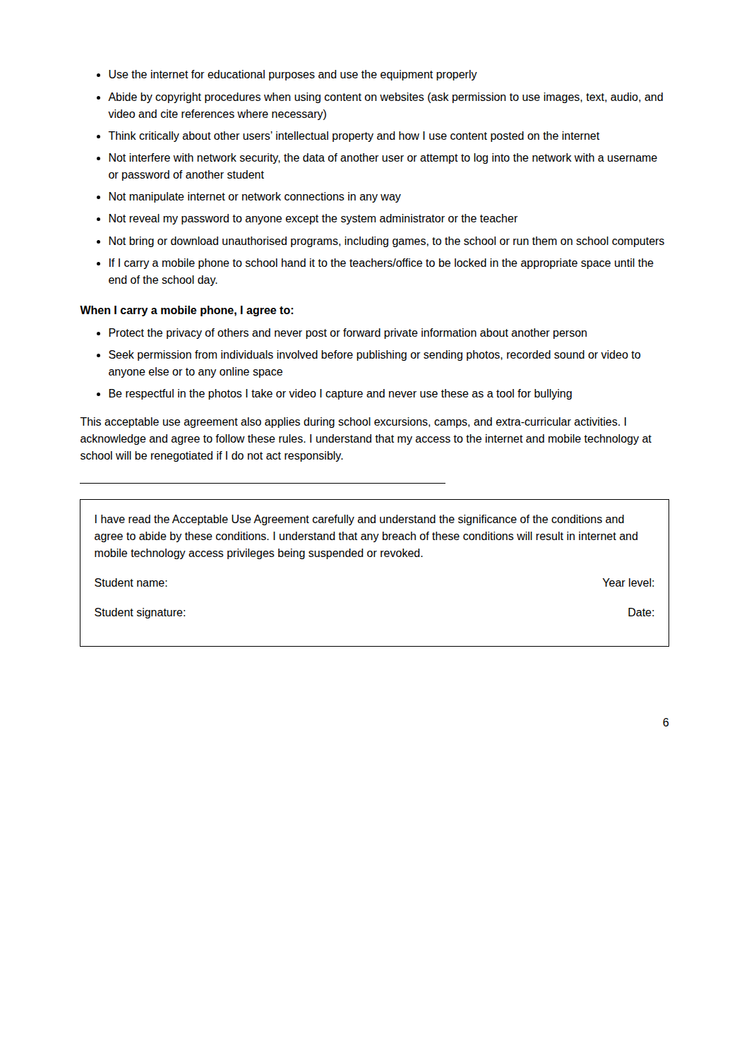Use the internet for educational purposes and use the equipment properly
Abide by copyright procedures when using content on websites (ask permission to use images, text, audio, and video and cite references where necessary)
Think critically about other users’ intellectual property and how I use content posted on the internet
Not interfere with network security, the data of another user or attempt to log into the network with a username or password of another student
Not manipulate internet or network connections in any way
Not reveal my password to anyone except the system administrator or the teacher
Not bring or download unauthorised programs, including games, to the school or run them on school computers
If I carry a mobile phone to school hand it to the teachers/office to be locked in the appropriate space until the end of the school day.
When I carry a mobile phone, I agree to:
Protect the privacy of others and never post or forward private information about another person
Seek permission from individuals involved before publishing or sending photos, recorded sound or video to anyone else or to any online space
Be respectful in the photos I take or video I capture and never use these as a tool for bullying
This acceptable use agreement also applies during school excursions, camps, and extra-curricular activities. I acknowledge and agree to follow these rules. I understand that my access to the internet and mobile technology at school will be renegotiated if I do not act responsibly.
I have read the Acceptable Use Agreement carefully and understand the significance of the conditions and agree to abide by these conditions. I understand that any breach of these conditions will result in internet and mobile technology access privileges being suspended or revoked.
Student name: Year level:
Student signature: Date:
6